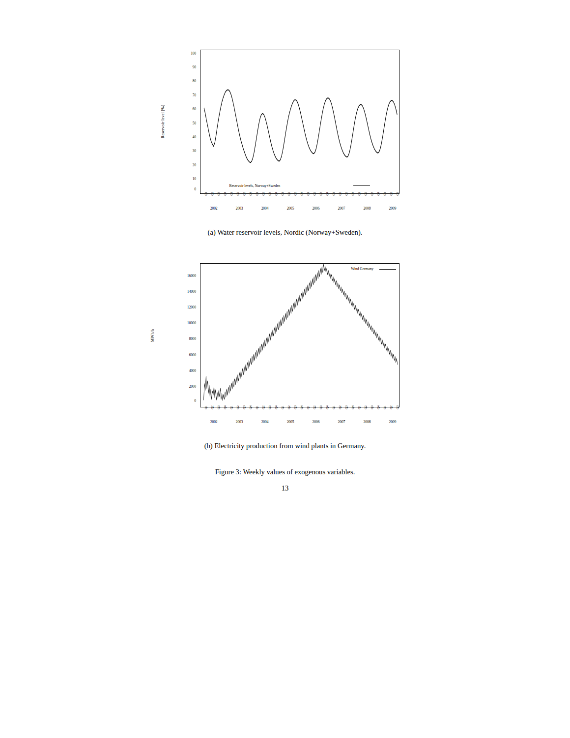Reservoir level [%]
100
90
80
70
60
50
40
30
20
10
0
Reservoir levels, Norway+Sweden
Q1
Q2
Q3
Q4
Q1
Q2
Q3
Q4
Q1
Q2
Q3
Q4
Q1
Q2
Q3
Q4
Q1
Q2
Q3
Q4
Q1
Q2
Q3
Q4
Q1
Q2
Q3
Q4
Q1
Q2
Q3
2002
2003
2004
2005
2006
2007
2008
2009
(a) Water reservoir levels, Nordic (Norway+Sweden).
MWh/h
16000
14000
12000
10000
8000
6000
4000
2000
0
Wind Germany
Q1
Q2
Q3
Q4
Q1
Q2
Q3
Q4
Q1
Q2
Q3
Q4
Q1
Q2
Q3
Q4
Q1
Q2
Q3
Q4
Q1
Q2
Q3
Q4
Q1
Q2
Q3
Q4
Q1
Q2
Q3
2002
2003
2004
2005
2006
2007
2008
2009
(b) Electricity production from wind plants in Germany.
Figure 3: Weekly values of exogenous variables.
13